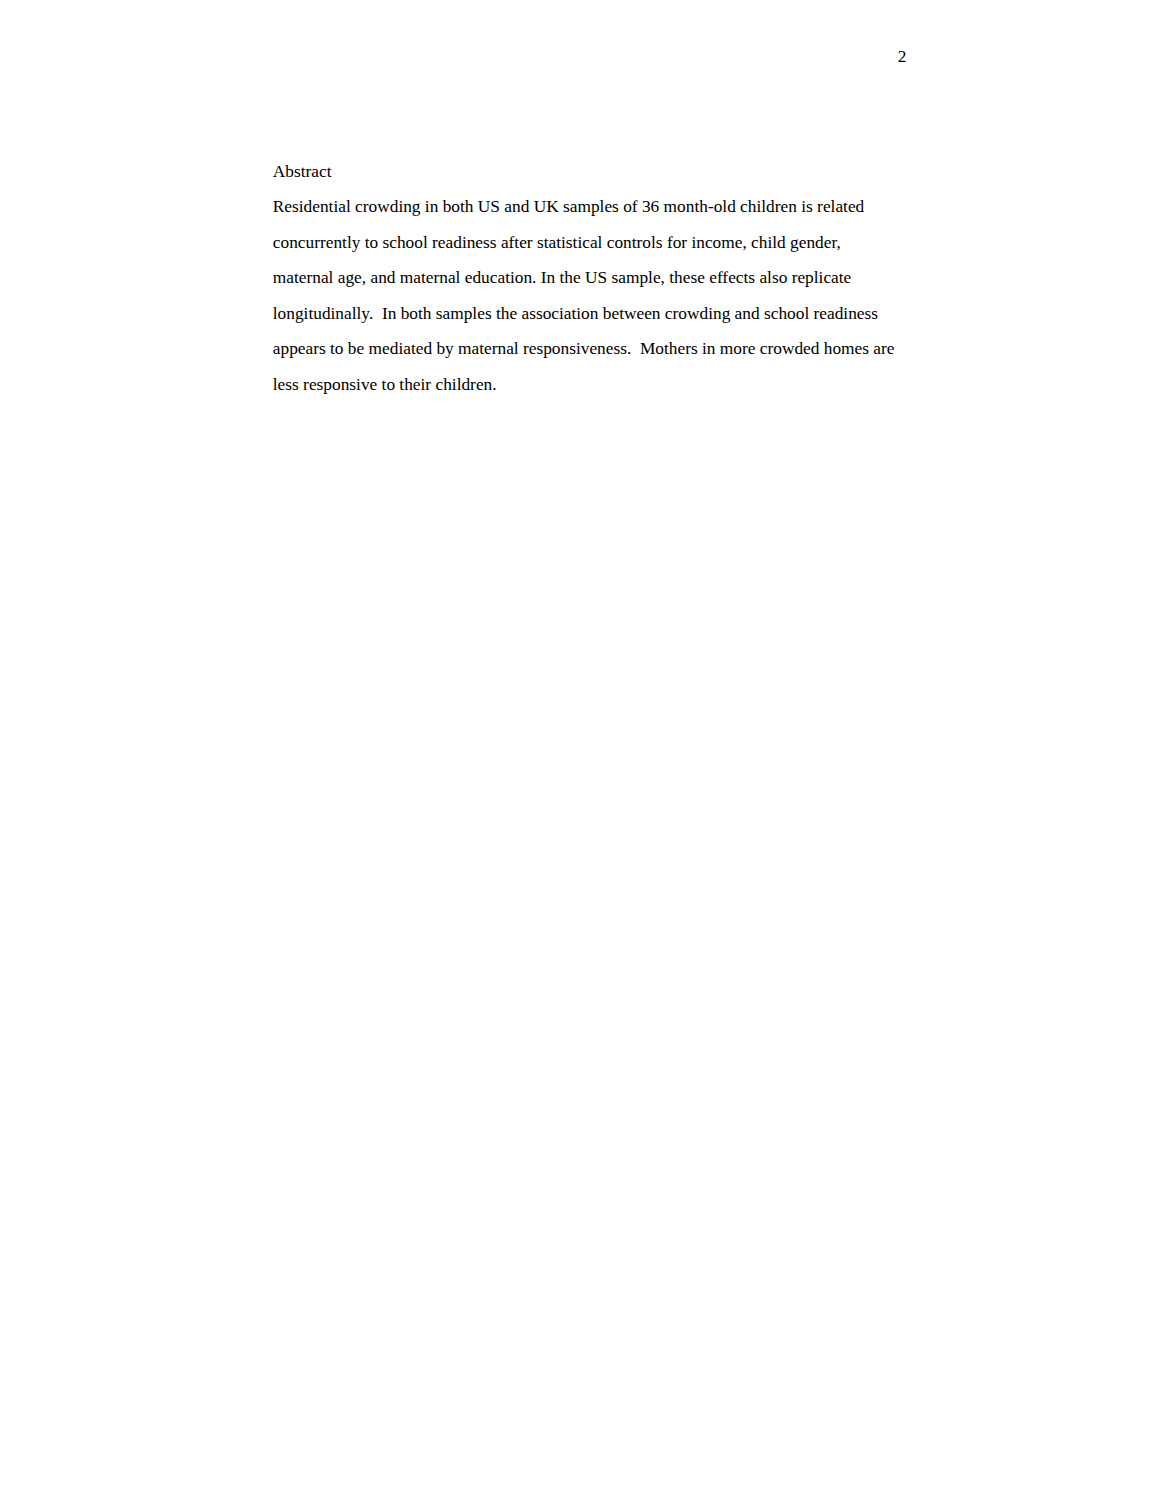2
Abstract
Residential crowding in both US and UK samples of 36 month-old children is related concurrently to school readiness after statistical controls for income, child gender, maternal age, and maternal education. In the US sample, these effects also replicate longitudinally. In both samples the association between crowding and school readiness appears to be mediated by maternal responsiveness. Mothers in more crowded homes are less responsive to their children.